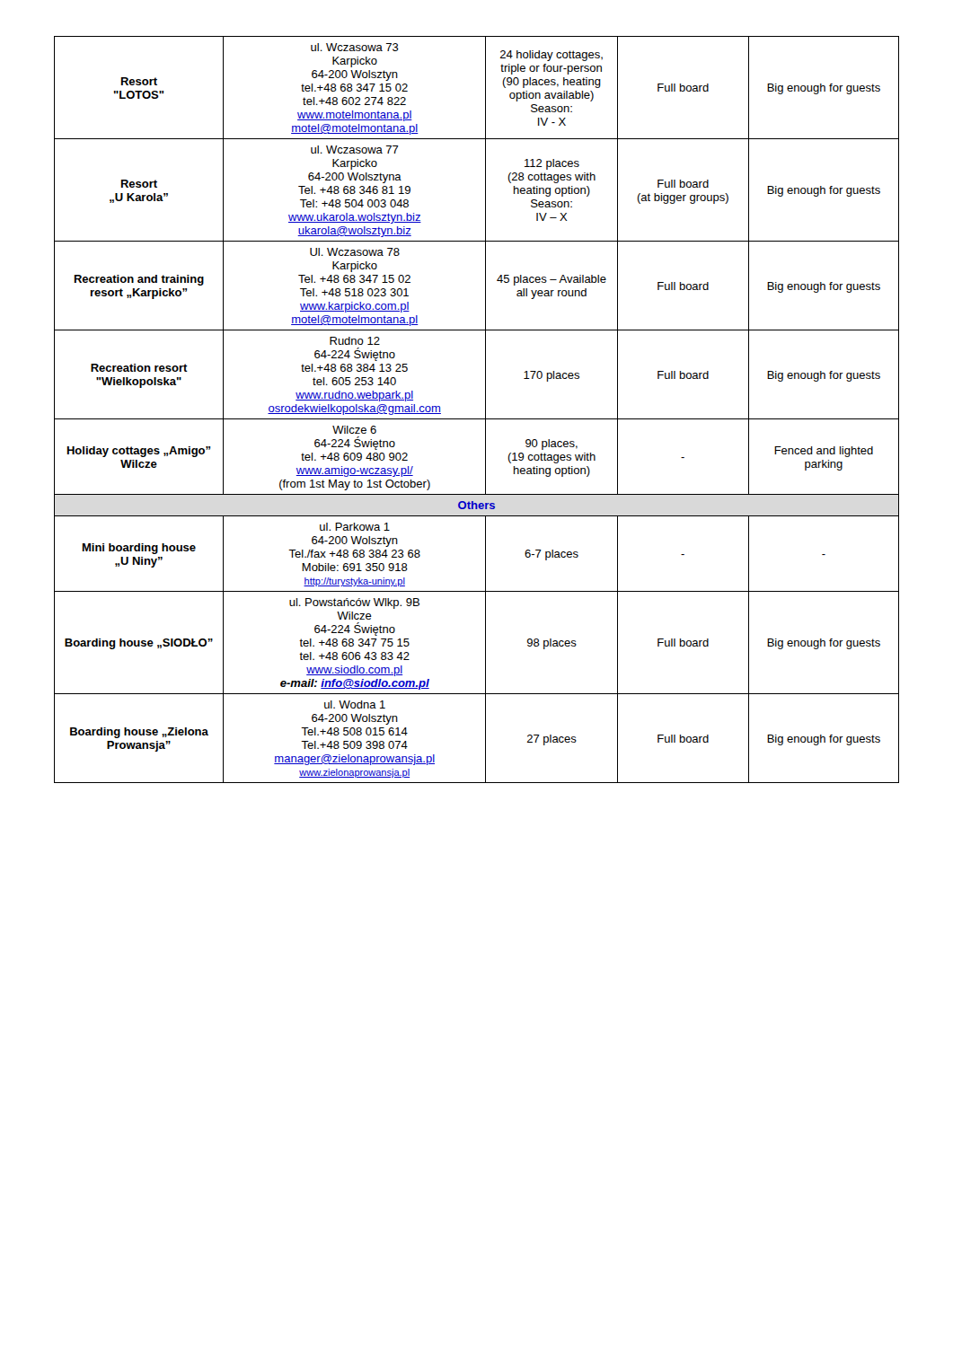| Resort "LOTOS" | ul. Wczasowa 73 Karpicko 64-200 Wolsztyn tel.+48 68 347 15 02 tel.+48 602 274 822 www.motelmontana.pl motel@motelmontana.pl | 24 holiday cottages, triple or four-person (90 places, heating option available) Season: IV - X | Full board | Big enough for guests |
| Resort „U Karola” | ul. Wczasowa 77 Karpicko 64-200 Wolsztyna Tel. +48 68 346 81 19 Tel: +48 504 003 048 www.ukarola.wolsztyn.biz ukarola@wolsztyn.biz | 112 places (28 cottages with heating option) Season: IV – X | Full board (at bigger groups) | Big enough for guests |
| Recreation and training resort „Karpicko” | Ul. Wczasowa 78 Karpicko Tel. +48 68 347 15 02 Tel. +48 518 023 301 www.karpicko.com.pl motel@motelmontana.pl | 45 places – Available all year round | Full board | Big enough for guests |
| Recreation resort "Wielkopolska" | Rudno 12 64-224 Świętno tel.+48 68 384 13 25 tel. 605 253 140 www.rudno.webpark.pl osrodekwielkopolska@gmail.com | 170 places | Full board | Big enough for guests |
| Holiday cottages „Amigo” Wilcze | Wilcze 6 64-224 Świętno tel. +48 609 480 902 www.amigo-wczasy.pl/ (from 1st May to 1st October) | 90 places, (19 cottages with heating option) | - | Fenced and lighted parking |
| Others |
| Mini boarding house „U Niny” | ul. Parkowa 1 64-200 Wolsztyn Tel./fax +48 68 384 23 68 Mobile: 691 350 918 http://turystyka-uniny.pl | 6-7 places | - | - |
| Boarding house „SIODŁO” | ul. Powstańców Wlkp. 9B Wilcze 64-224 Świętno tel. +48 68 347 75 15 tel. +48 606 43 83 42 www.siodlo.com.pl e-mail: info@siodlo.com.pl | 98 places | Full board | Big enough for guests |
| Boarding house „Zielona Prowansja” | ul. Wodna 1 64-200 Wolsztyn Tel.+48 508 015 614 Tel.+48 509 398 074 manager@zielonaprowansja.pl www.zielonaprowansja.pl | 27 places | Full board | Big enough for guests |